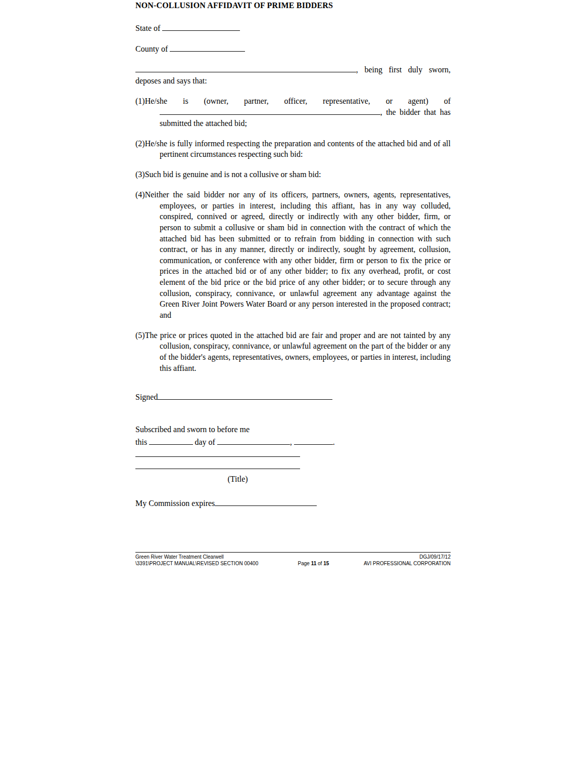NON-COLLUSION AFFIDAVIT OF PRIME BIDDERS
State of
County of
, being first duly sworn, deposes and says that:
(1) He/she is (owner, partner, officer, representative, or agent) of , the bidder that has submitted the attached bid;
(2) He/she is fully informed respecting the preparation and contents of the attached bid and of all pertinent circumstances respecting such bid:
(3) Such bid is genuine and is not a collusive or sham bid:
(4) Neither the said bidder nor any of its officers, partners, owners, agents, representatives, employees, or parties in interest, including this affiant, has in any way colluded, conspired, connived or agreed, directly or indirectly with any other bidder, firm, or person to submit a collusive or sham bid in connection with the contract of which the attached bid has been submitted or to refrain from bidding in connection with such contract, or has in any manner, directly or indirectly, sought by agreement, collusion, communication, or conference with any other bidder, firm or person to fix the price or prices in the attached bid or of any other bidder; to fix any overhead, profit, or cost element of the bid price or the bid price of any other bidder; or to secure through any collusion, conspiracy, connivance, or unlawful agreement any advantage against the Green River Joint Powers Water Board or any person interested in the proposed contract; and
(5) The price or prices quoted in the attached bid are fair and proper and are not tainted by any collusion, conspiracy, connivance, or unlawful agreement on the part of the bidder or any of the bidder's agents, representatives, owners, employees, or parties in interest, including this affiant.
Signed
Subscribed and sworn to before me
this day of , .
(Title)
My Commission expires
Green River Water Treatment Clearwell
DGJ/09/17/12
\3391\PROJECT MANUAL\REVISED SECTION 00400
Page 11 of 15
AVI PROFESSIONAL CORPORATION